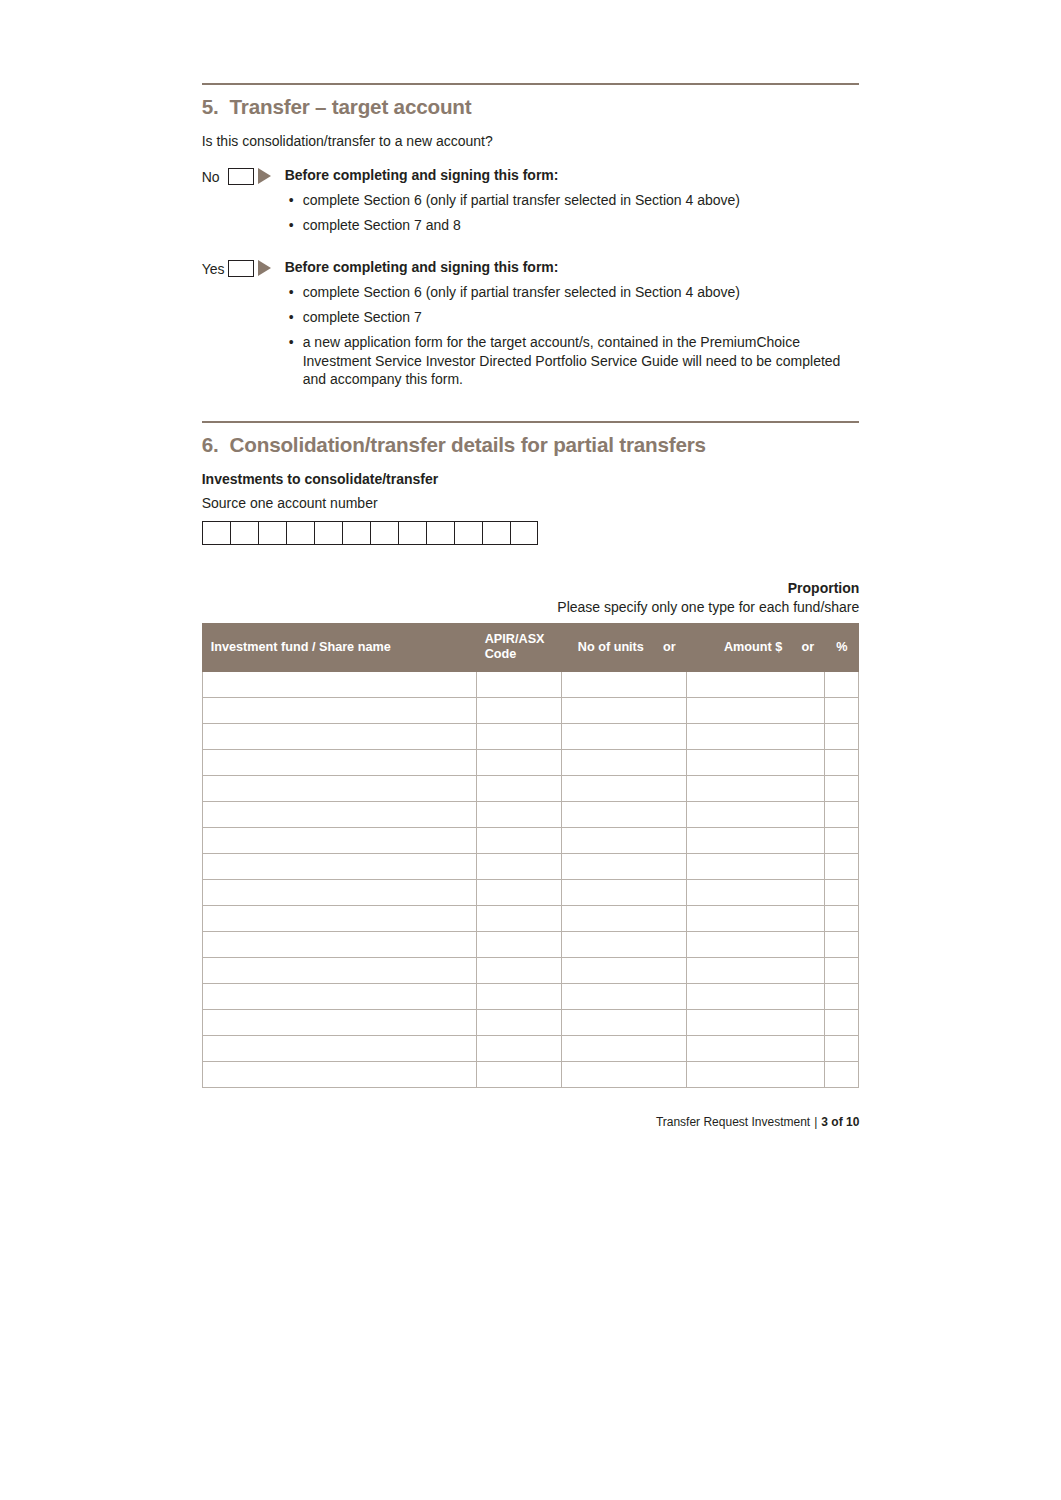5. Transfer – target account
Is this consolidation/transfer to a new account?
No
Before completing and signing this form:
complete Section 6 (only if partial transfer selected in Section 4 above)
complete Section 7 and 8
Yes
Before completing and signing this form:
complete Section 6 (only if partial transfer selected in Section 4 above)
complete Section 7
a new application form for the target account/s, contained in the PremiumChoice Investment Service Investor Directed Portfolio Service Guide will need to be completed and accompany this form.
6. Consolidation/transfer details for partial transfers
Investments to consolidate/transfer
Source one account number
Proportion Please specify only one type for each fund/share
| Investment fund / Share name | APIR/ASX Code | No of units | or | Amount $ | or | % |
| --- | --- | --- | --- | --- | --- | --- |
Transfer Request Investment|3 of 10